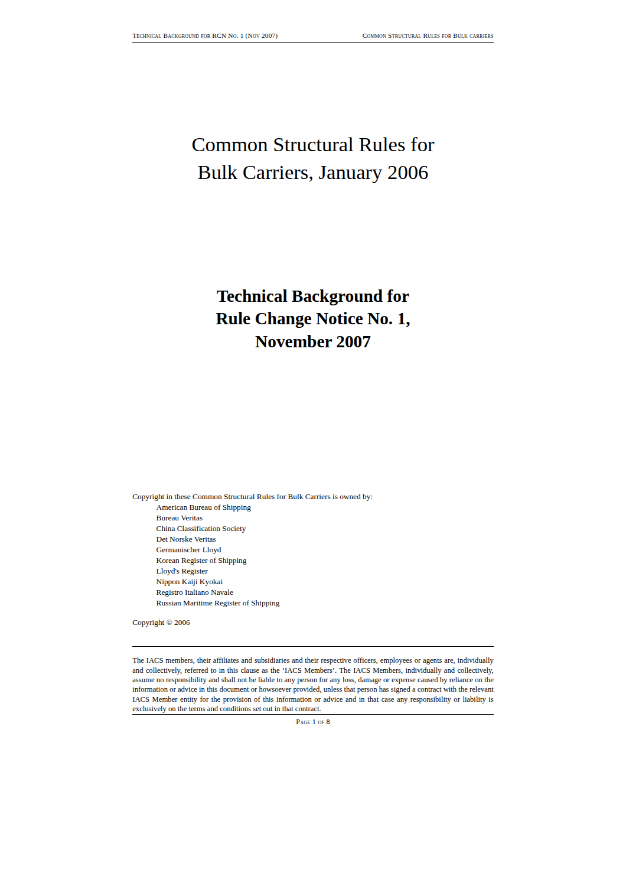Technical Background for RCN No. 1 (Nov 2007) Common Structural Rules for Bulk carriers
Common Structural Rules for
Bulk Carriers, January 2006
Technical Background for
Rule Change Notice No. 1,
November 2007
Copyright in these Common Structural Rules for Bulk Carriers is owned by:
American Bureau of Shipping
Bureau Veritas
China Classification Society
Det Norske Veritas
Germanischer Lloyd
Korean Register of Shipping
Lloyd's Register
Nippon Kaiji Kyokai
Registro Italiano Navale
Russian Maritime Register of Shipping
Copyright © 2006
The IACS members, their affiliates and subsidiaries and their respective officers, employees or agents are, individually and collectively, referred to in this clause as the ‘IACS Members’. The IACS Members, individually and collectively, assume no responsibility and shall not be liable to any person for any loss, damage or expense caused by reliance on the information or advice in this document or howsoever provided, unless that person has signed a contract with the relevant IACS Member entity for the provision of this information or advice and in that case any responsibility or liability is exclusively on the terms and conditions set out in that contract.
Page 1 of 8